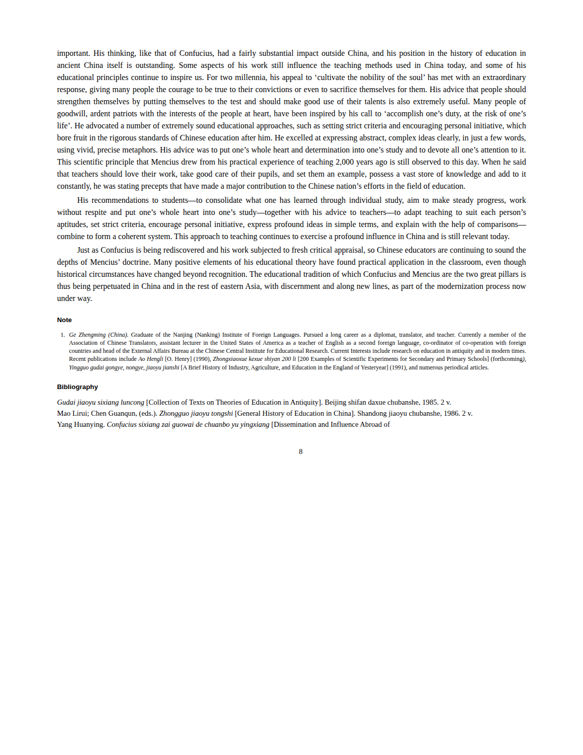important. His thinking, like that of Confucius, had a fairly substantial impact outside China, and his position in the history of education in ancient China itself is outstanding. Some aspects of his work still influence the teaching methods used in China today, and some of his educational principles continue to inspire us. For two millennia, his appeal to ‘cultivate the nobility of the soul’ has met with an extraordinary response, giving many people the courage to be true to their convictions or even to sacrifice themselves for them. His advice that people should strengthen themselves by putting themselves to the test and should make good use of their talents is also extremely useful. Many people of goodwill, ardent patriots with the interests of the people at heart, have been inspired by his call to ‘accomplish one’s duty, at the risk of one’s life’. He advocated a number of extremely sound educational approaches, such as setting strict criteria and encouraging personal initiative, which bore fruit in the rigorous standards of Chinese education after him. He excelled at expressing abstract, complex ideas clearly, in just a few words, using vivid, precise metaphors. His advice was to put one’s whole heart and determination into one’s study and to devote all one’s attention to it. This scientific principle that Mencius drew from his practical experience of teaching 2,000 years ago is still observed to this day. When he said that teachers should love their work, take good care of their pupils, and set them an example, possess a vast store of knowledge and add to it constantly, he was stating precepts that have made a major contribution to the Chinese nation’s efforts in the field of education.
His recommendations to students—to consolidate what one has learned through individual study, aim to make steady progress, work without respite and put one’s whole heart into one’s study—together with his advice to teachers—to adapt teaching to suit each person’s aptitudes, set strict criteria, encourage personal initiative, express profound ideas in simple terms, and explain with the help of comparisons—combine to form a coherent system. This approach to teaching continues to exercise a profound influence in China and is still relevant today.
Just as Confucius is being rediscovered and his work subjected to fresh critical appraisal, so Chinese educators are continuing to sound the depths of Mencius’ doctrine. Many positive elements of his educational theory have found practical application in the classroom, even though historical circumstances have changed beyond recognition. The educational tradition of which Confucius and Mencius are the two great pillars is thus being perpetuated in China and in the rest of eastern Asia, with discernment and along new lines, as part of the modernization process now under way.
Note
Ge Zhengming (China). Graduate of the Nanjing (Nanking) Institute of Foreign Languages. Pursued a long career as a diplomat, translator, and teacher. Currently a member of the Association of Chinese Translators, assistant lecturer in the United States of America as a teacher of English as a second foreign language, co-ordinator of co-operation with foreign countries and head of the External Affairs Bureau at the Chinese Central Institute for Educational Research. Current Interests include research on education in antiquity and in modern times. Recent publications include Ao Hengli [O. Henry] (1990), Zhongxiaoxue kexue shiyan 200 li [200 Examples of Scientific Experiments for Secondary and Primary Schools] (forthcoming), Yingguo gudai gongye, nongye, jiaoyu jianshi [A Brief History of Industry, Agriculture, and Education in the England of Yesteryear] (1991), and numerous periodical articles.
Bibliography
Gudai jiaoyu sixiang luncong [Collection of Texts on Theories of Education in Antiquity]. Beijing shifan daxue chubanshe, 1985. 2 v.
Mao Lirui; Chen Guanqun, (eds.). Zhongguo jiaoyu tongshi [General History of Education in China]. Shandong jiaoyu chubanshe, 1986. 2 v.
Yang Huanying. Confucius sixiang zai guowai de chuanbo yu yingxiang [Dissemination and Influence Abroad of
8